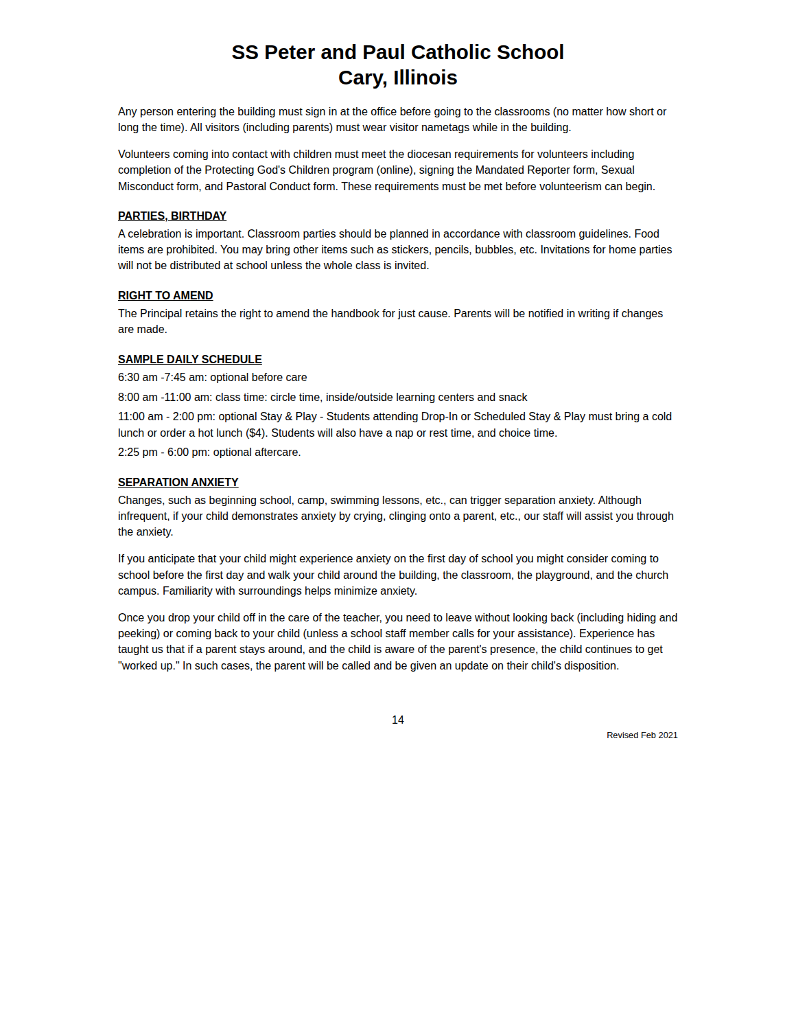SS Peter and Paul Catholic SchoolCary, Illinois
Any person entering the building must sign in at the office before going to the classrooms (no matter how short or long the time). All visitors (including parents) must wear visitor nametags while in the building.
Volunteers coming into contact with children must meet the diocesan requirements for volunteers including completion of the Protecting God's Children program (online), signing the Mandated Reporter form, Sexual Misconduct form, and Pastoral Conduct form. These requirements must be met before volunteerism can begin.
Parties, Birthday
A celebration is important. Classroom parties should be planned in accordance with classroom guidelines. Food items are prohibited. You may bring other items such as stickers, pencils, bubbles, etc. Invitations for home parties will not be distributed at school unless the whole class is invited.
Right to Amend
The Principal retains the right to amend the handbook for just cause. Parents will be notified in writing if changes are made.
Sample Daily Schedule
6:30 am -7:45 am: optional before care
8:00 am -11:00 am: class time: circle time, inside/outside learning centers and snack
11:00 am - 2:00 pm: optional Stay & Play - Students attending Drop-In or Scheduled Stay & Play must bring a cold lunch or order a hot lunch ($4). Students will also have a nap or rest time, and choice time.
2:25 pm - 6:00 pm: optional aftercare.
Separation Anxiety
Changes, such as beginning school, camp, swimming lessons, etc., can trigger separation anxiety. Although infrequent, if your child demonstrates anxiety by crying, clinging onto a parent, etc., our staff will assist you through the anxiety.
If you anticipate that your child might experience anxiety on the first day of school you might consider coming to school before the first day and walk your child around the building, the classroom, the playground, and the church campus. Familiarity with surroundings helps minimize anxiety.
Once you drop your child off in the care of the teacher, you need to leave without looking back (including hiding and peeking) or coming back to your child (unless a school staff member calls for your assistance). Experience has taught us that if a parent stays around, and the child is aware of the parent's presence, the child continues to get "worked up." In such cases, the parent will be called and be given an update on their child's disposition.
14
Revised Feb 2021